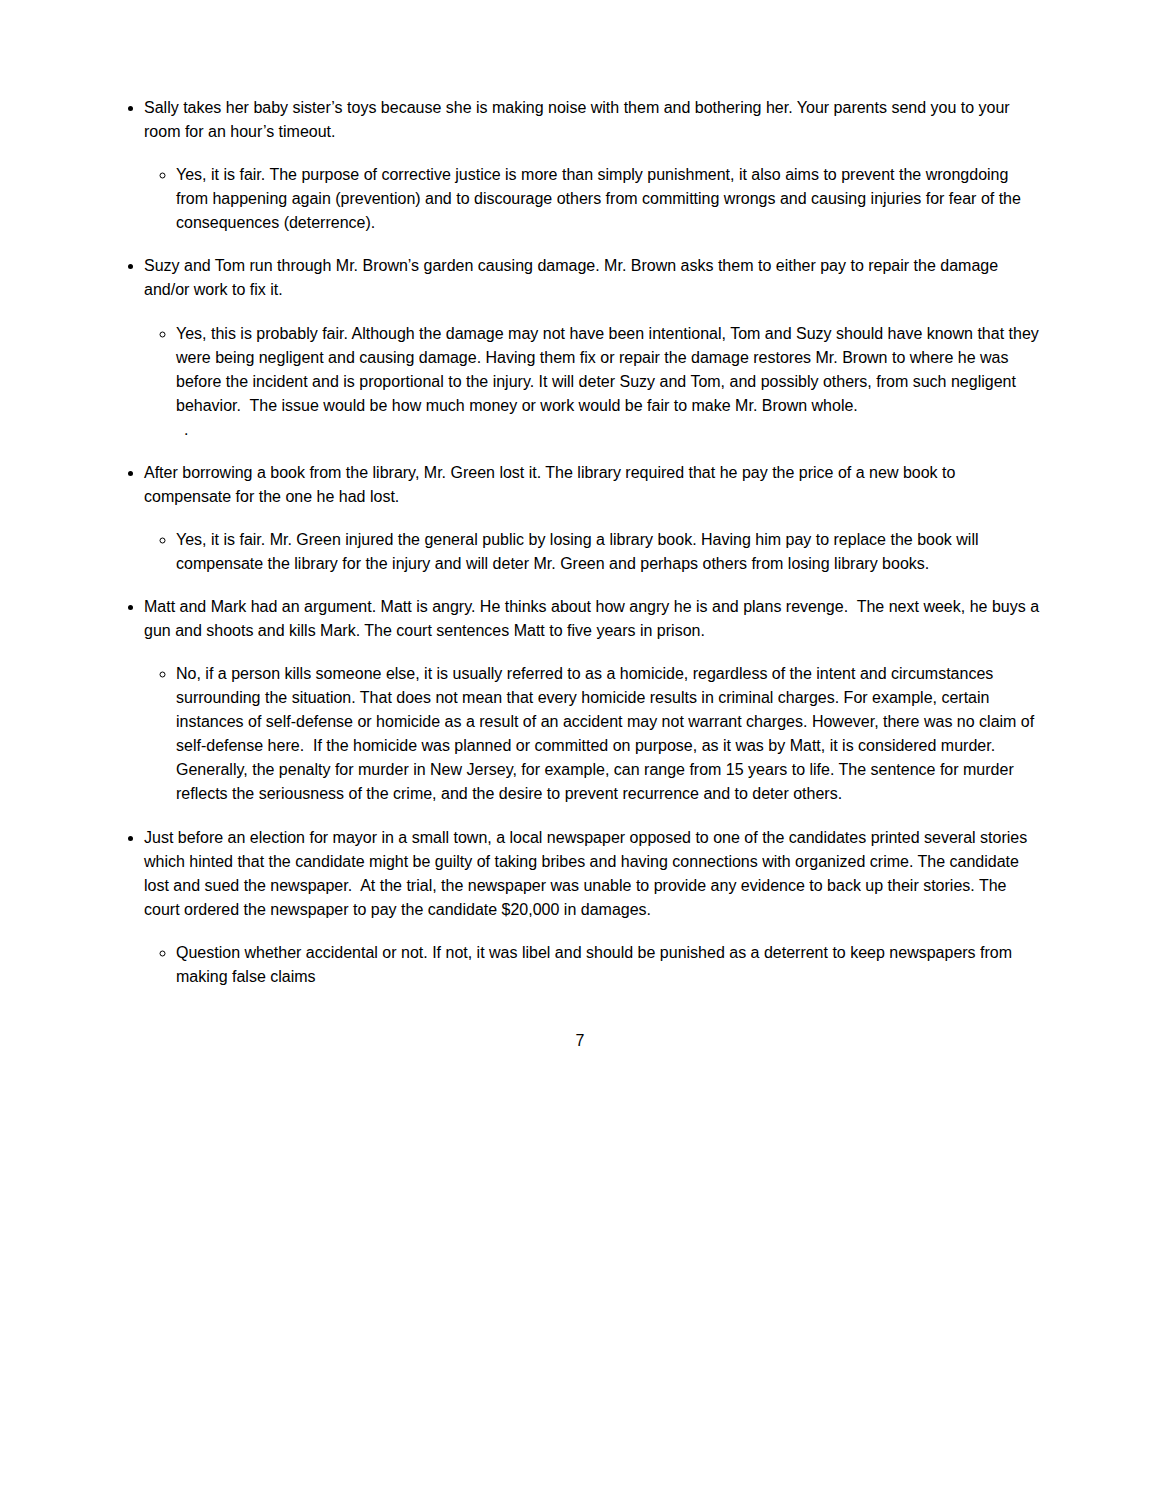Sally takes her baby sister’s toys because she is making noise with them and bothering her. Your parents send you to your room for an hour’s timeout.
Yes, it is fair. The purpose of corrective justice is more than simply punishment, it also aims to prevent the wrongdoing from happening again (prevention) and to discourage others from committing wrongs and causing injuries for fear of the consequences (deterrence).
Suzy and Tom run through Mr. Brown’s garden causing damage. Mr. Brown asks them to either pay to repair the damage and/or work to fix it.
Yes, this is probably fair. Although the damage may not have been intentional, Tom and Suzy should have known that they were being negligent and causing damage. Having them fix or repair the damage restores Mr. Brown to where he was before the incident and is proportional to the injury. It will deter Suzy and Tom, and possibly others, from such negligent behavior. The issue would be how much money or work would be fair to make Mr. Brown whole.
.
After borrowing a book from the library, Mr. Green lost it. The library required that he pay the price of a new book to compensate for the one he had lost.
Yes, it is fair. Mr. Green injured the general public by losing a library book. Having him pay to replace the book will compensate the library for the injury and will deter Mr. Green and perhaps others from losing library books.
Matt and Mark had an argument. Matt is angry. He thinks about how angry he is and plans revenge. The next week, he buys a gun and shoots and kills Mark. The court sentences Matt to five years in prison.
No, if a person kills someone else, it is usually referred to as a homicide, regardless of the intent and circumstances surrounding the situation. That does not mean that every homicide results in criminal charges. For example, certain instances of self-defense or homicide as a result of an accident may not warrant charges. However, there was no claim of self-defense here. If the homicide was planned or committed on purpose, as it was by Matt, it is considered murder. Generally, the penalty for murder in New Jersey, for example, can range from 15 years to life. The sentence for murder reflects the seriousness of the crime, and the desire to prevent recurrence and to deter others.
Just before an election for mayor in a small town, a local newspaper opposed to one of the candidates printed several stories which hinted that the candidate might be guilty of taking bribes and having connections with organized crime. The candidate lost and sued the newspaper. At the trial, the newspaper was unable to provide any evidence to back up their stories. The court ordered the newspaper to pay the candidate $20,000 in damages.
Question whether accidental or not. If not, it was libel and should be punished as a deterrent to keep newspapers from making false claims
7